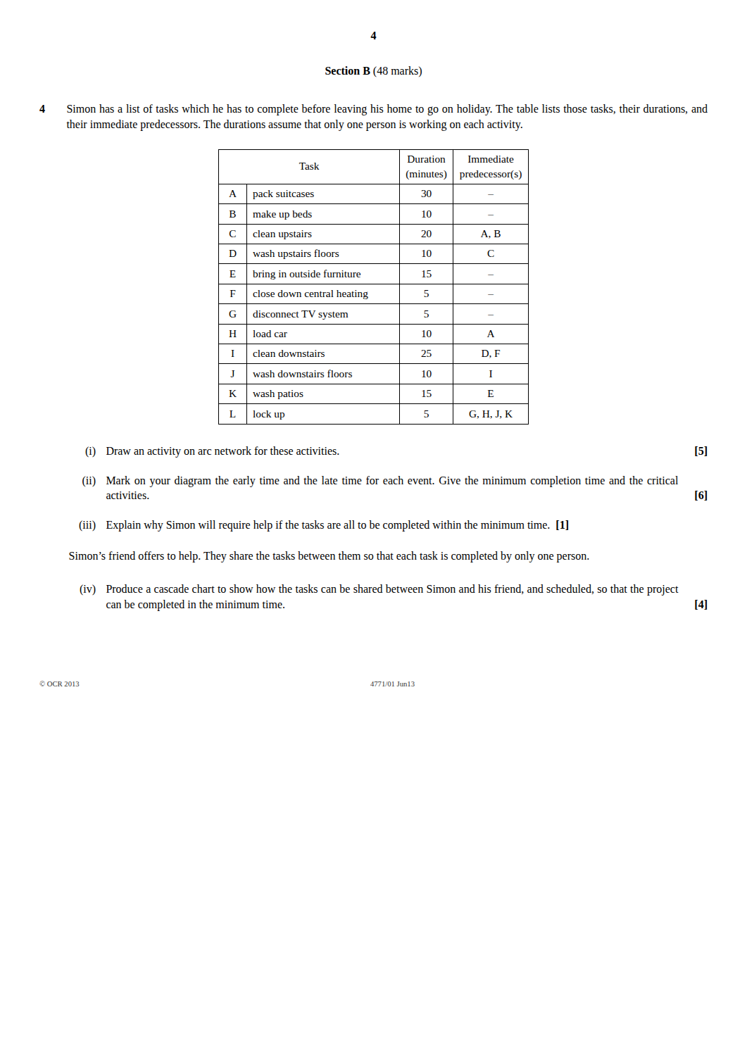4
Section B (48 marks)
4
Simon has a list of tasks which he has to complete before leaving his home to go on holiday. The table lists those tasks, their durations, and their immediate predecessors. The durations assume that only one person is working on each activity.
| Task | Duration (minutes) | Immediate predecessor(s) |
| --- | --- | --- |
| A | pack suitcases | 30 | – |
| B | make up beds | 10 | – |
| C | clean upstairs | 20 | A, B |
| D | wash upstairs floors | 10 | C |
| E | bring in outside furniture | 15 | – |
| F | close down central heating | 5 | – |
| G | disconnect TV system | 5 | – |
| H | load car | 10 | A |
| I | clean downstairs | 25 | D, F |
| J | wash downstairs floors | 10 | I |
| K | wash patios | 15 | E |
| L | lock up | 5 | G, H, J, K |
(i)
Draw an activity on arc network for these activities.[5]
(ii)
Mark on your diagram the early time and the late time for each event. Give the minimum completion time and the critical activities.[6]
(iii)
Explain why Simon will require help if the tasks are all to be completed within the minimum time. [1]
Simon’s friend offers to help. They share the tasks between them so that each task is completed by only one person.
(iv)
Produce a cascade chart to show how the tasks can be shared between Simon and his friend, and scheduled, so that the project can be completed in the minimum time.[4]
© OCR 2013
4771/01 Jun13